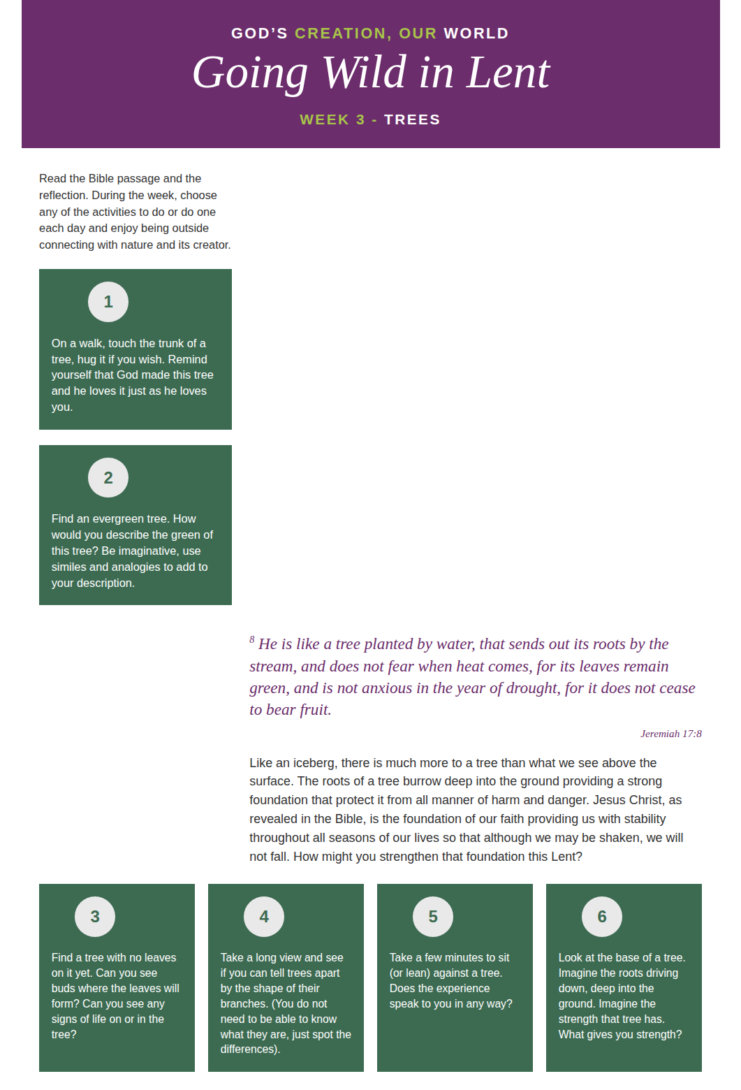God’s Creation, Our World
Going Wild in Lent
Week 3 - Trees
Read the Bible passage and the reflection. During the week, choose any of the activities to do or do one each day and enjoy being outside connecting with nature and its creator.
1
On a walk, touch the trunk of a tree, hug it if you wish. Remind yourself that God made this tree and he loves it just as he loves you.
2
Find an evergreen tree. How would you describe the green of this tree? Be imaginative, use similes and analogies to add to your description.
8 He is like a tree planted by water, that sends out its roots by the stream, and does not fear when heat comes, for its leaves remain green, and is not anxious in the year of drought, for it does not cease to bear fruit.
Jeremiah 17:8
Like an iceberg, there is much more to a tree than what we see above the surface. The roots of a tree burrow deep into the ground providing a strong foundation that protect it from all manner of harm and danger. Jesus Christ, as revealed in the Bible, is the foundation of our faith providing us with stability throughout all seasons of our lives so that although we may be shaken, we will not fall. How might you strengthen that foundation this Lent?
3
Find a tree with no leaves on it yet. Can you see buds where the leaves will form? Can you see any signs of life on or in the tree?
4
Take a long view and see if you can tell trees apart by the shape of their branches. (You do not need to be able to know what they are, just spot the differences).
5
Take a few minutes to sit (or lean) against a tree. Does the experience speak to you in any way?
6
Look at the base of a tree. Imagine the roots driving down, deep into the ground. Imagine the strength that tree has. What gives you strength?